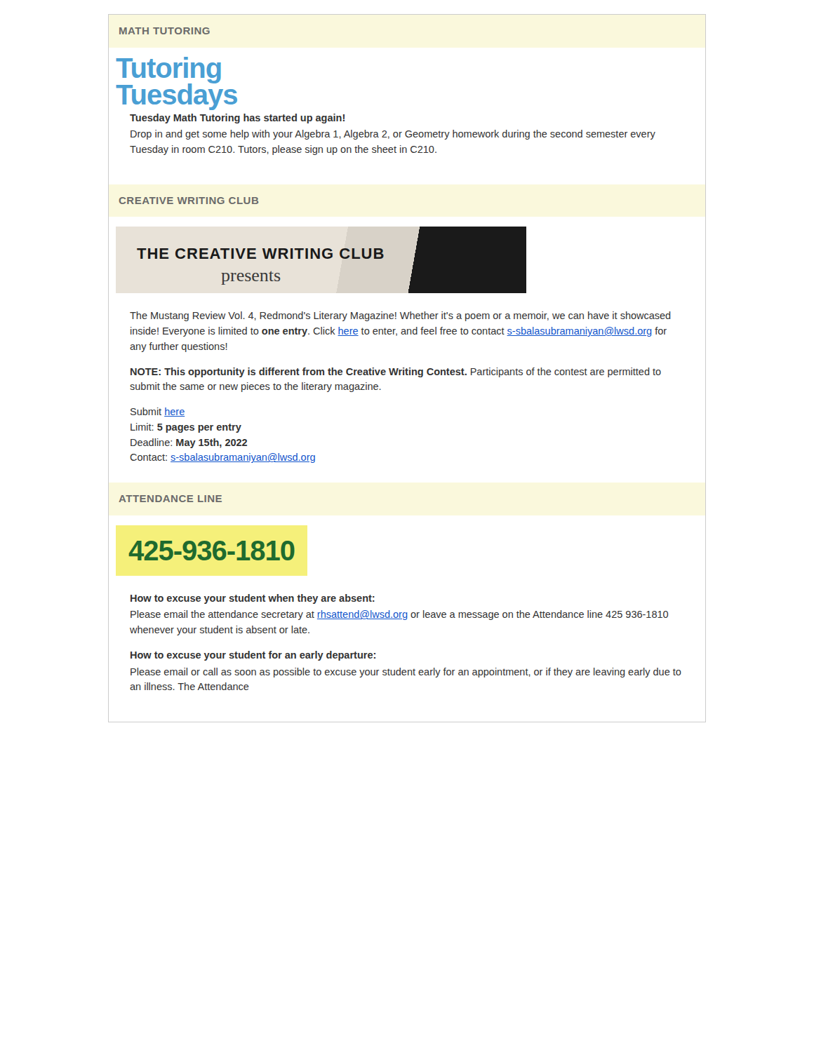Math Tutoring
TutoringTuesdays
Tuesday Math Tutoring has started up again!
Drop in and get some help with your Algebra 1, Algebra 2, or Geometry homework during the second semester every Tuesday in room C210. Tutors, please sign up on the sheet in C210.
Creative Writing Club
THE CREATIVE WRITING CLUB
presents
The Mustang Review Vol. 4, Redmond's Literary Magazine! Whether it's a poem or a memoir, we can have it showcased inside! Everyone is limited to one entry. Click here to enter, and feel free to contact s-sbalasubramaniyan@lwsd.org for any further questions!
NOTE: This opportunity is different from the Creative Writing Contest. Participants of the contest are permitted to submit the same or new pieces to the literary magazine.
Submit here
Limit: 5 pages per entry
Deadline: May 15th, 2022
Contact: s-sbalasubramaniyan@lwsd.org
Attendance Line
425-936-1810
How to excuse your student when they are absent:
Please email the attendance secretary at rhsattend@lwsd.org or leave a message on the Attendance line 425 936-1810 whenever your student is absent or late.
How to excuse your student for an early departure:
Please email or call as soon as possible to excuse your student early for an appointment, or if they are leaving early due to an illness. The Attendance